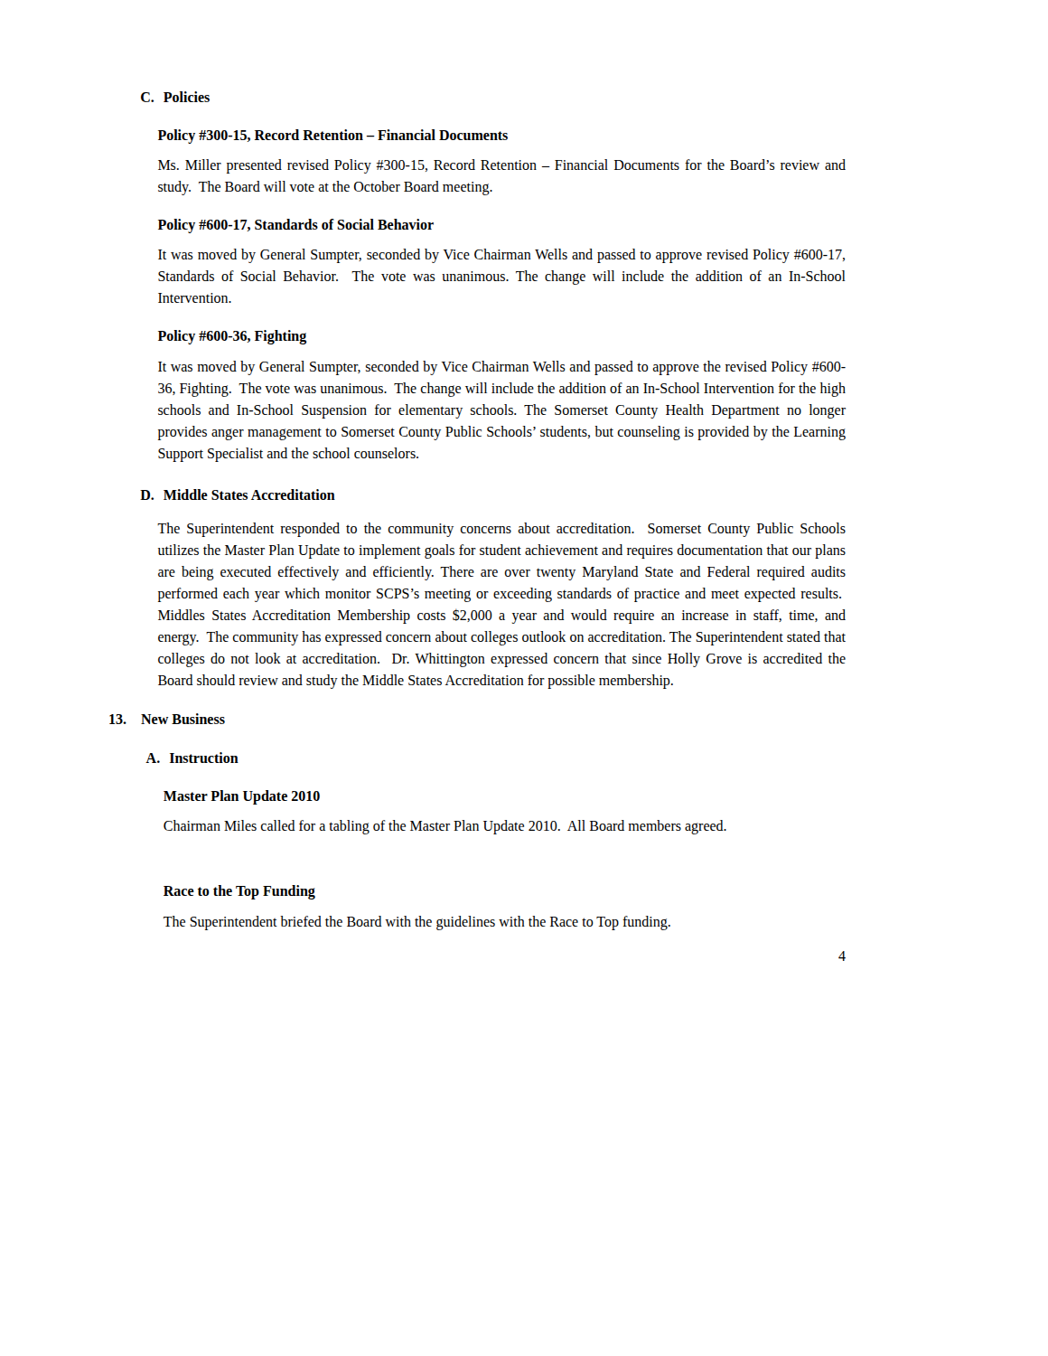C. Policies
Policy #300-15, Record Retention – Financial Documents
Ms. Miller presented revised Policy #300-15, Record Retention – Financial Documents for the Board’s review and study. The Board will vote at the October Board meeting.
Policy #600-17, Standards of Social Behavior
It was moved by General Sumpter, seconded by Vice Chairman Wells and passed to approve revised Policy #600-17, Standards of Social Behavior. The vote was unanimous. The change will include the addition of an In-School Intervention.
Policy #600-36, Fighting
It was moved by General Sumpter, seconded by Vice Chairman Wells and passed to approve the revised Policy #600-36, Fighting. The vote was unanimous. The change will include the addition of an In-School Intervention for the high schools and In-School Suspension for elementary schools. The Somerset County Health Department no longer provides anger management to Somerset County Public Schools’ students, but counseling is provided by the Learning Support Specialist and the school counselors.
D. Middle States Accreditation
The Superintendent responded to the community concerns about accreditation. Somerset County Public Schools utilizes the Master Plan Update to implement goals for student achievement and requires documentation that our plans are being executed effectively and efficiently. There are over twenty Maryland State and Federal required audits performed each year which monitor SCPS’s meeting or exceeding standards of practice and meet expected results. Middles States Accreditation Membership costs $2,000 a year and would require an increase in staff, time, and energy. The community has expressed concern about colleges outlook on accreditation. The Superintendent stated that colleges do not look at accreditation. Dr. Whittington expressed concern that since Holly Grove is accredited the Board should review and study the Middle States Accreditation for possible membership.
13. New Business
A. Instruction
Master Plan Update 2010
Chairman Miles called for a tabling of the Master Plan Update 2010. All Board members agreed.
Race to the Top Funding
The Superintendent briefed the Board with the guidelines with the Race to Top funding.
4